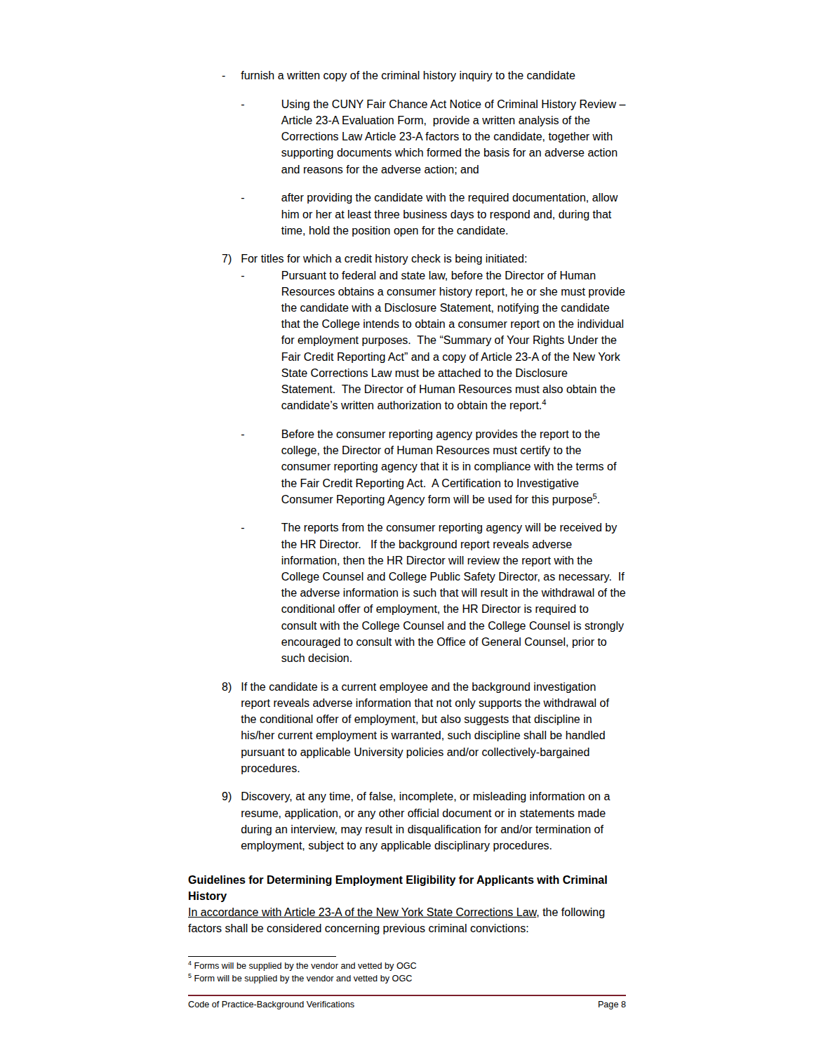furnish a written copy of the criminal history inquiry to the candidate
Using the CUNY Fair Chance Act Notice of Criminal History Review – Article 23-A Evaluation Form, provide a written analysis of the Corrections Law Article 23-A factors to the candidate, together with supporting documents which formed the basis for an adverse action and reasons for the adverse action; and
after providing the candidate with the required documentation, allow him or her at least three business days to respond and, during that time, hold the position open for the candidate.
For titles for which a credit history check is being initiated:
Pursuant to federal and state law, before the Director of Human Resources obtains a consumer history report, he or she must provide the candidate with a Disclosure Statement, notifying the candidate that the College intends to obtain a consumer report on the individual for employment purposes. The “Summary of Your Rights Under the Fair Credit Reporting Act” and a copy of Article 23-A of the New York State Corrections Law must be attached to the Disclosure Statement. The Director of Human Resources must also obtain the candidate’s written authorization to obtain the report.4
Before the consumer reporting agency provides the report to the college, the Director of Human Resources must certify to the consumer reporting agency that it is in compliance with the terms of the Fair Credit Reporting Act. A Certification to Investigative Consumer Reporting Agency form will be used for this purpose5.
The reports from the consumer reporting agency will be received by the HR Director. If the background report reveals adverse information, then the HR Director will review the report with the College Counsel and College Public Safety Director, as necessary. If the adverse information is such that will result in the withdrawal of the conditional offer of employment, the HR Director is required to consult with the College Counsel and the College Counsel is strongly encouraged to consult with the Office of General Counsel, prior to such decision.
If the candidate is a current employee and the background investigation report reveals adverse information that not only supports the withdrawal of the conditional offer of employment, but also suggests that discipline in his/her current employment is warranted, such discipline shall be handled pursuant to applicable University policies and/or collectively-bargained procedures.
Discovery, at any time, of false, incomplete, or misleading information on a resume, application, or any other official document or in statements made during an interview, may result in disqualification for and/or termination of employment, subject to any applicable disciplinary procedures.
Guidelines for Determining Employment Eligibility for Applicants with Criminal History
In accordance with Article 23-A of the New York State Corrections Law, the following factors shall be considered concerning previous criminal convictions:
4 Forms will be supplied by the vendor and vetted by OGC
5 Form will be supplied by the vendor and vetted by OGC
Code of Practice-Background Verifications
Page 8